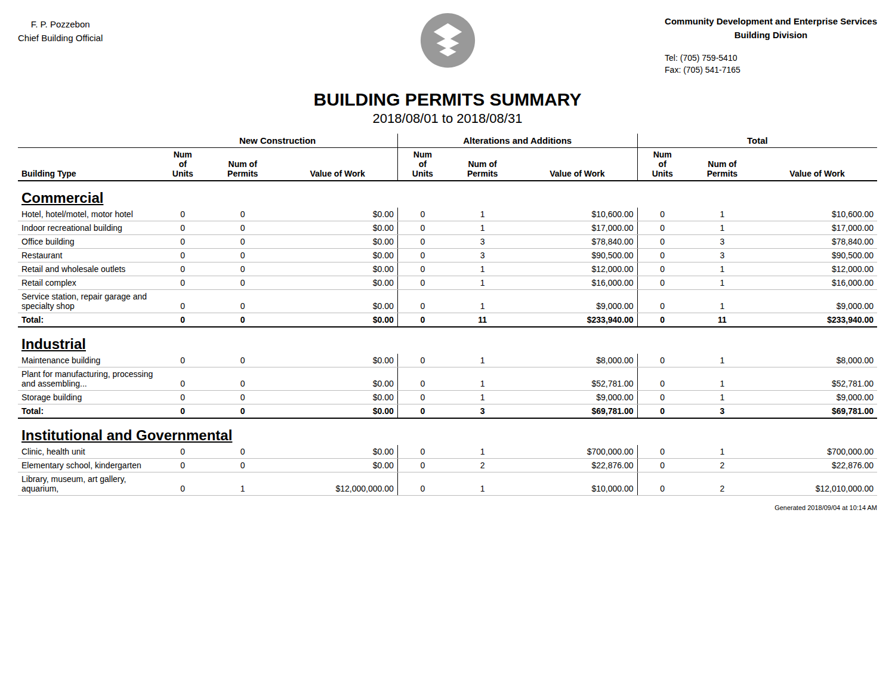F. P. Pozzebon
Chief Building Official
Community Development and Enterprise Services
Building Division
Tel: (705) 759-5410
Fax: (705) 541-7165
BUILDING PERMITS SUMMARY
2018/08/01 to 2018/08/31
| | New Construction | Alterations and Additions | Total |
| --- | --- | --- | --- |
| Building Type | Num of Units | Num of Permits | Value of Work | Num of Units | Num of Permits | Value of Work | Num of Units | Num of Permits | Value of Work |
| Commercial |
| Hotel, hotel/motel, motor hotel | 0 | 0 | $0.00 | 0 | 1 | $10,600.00 | 0 | 1 | $10,600.00 |
| Indoor recreational building | 0 | 0 | $0.00 | 0 | 1 | $17,000.00 | 0 | 1 | $17,000.00 |
| Office building | 0 | 0 | $0.00 | 0 | 3 | $78,840.00 | 0 | 3 | $78,840.00 |
| Restaurant | 0 | 0 | $0.00 | 0 | 3 | $90,500.00 | 0 | 3 | $90,500.00 |
| Retail and wholesale outlets | 0 | 0 | $0.00 | 0 | 1 | $12,000.00 | 0 | 1 | $12,000.00 |
| Retail complex | 0 | 0 | $0.00 | 0 | 1 | $16,000.00 | 0 | 1 | $16,000.00 |
| Service station, repair garage and specialty shop | 0 | 0 | $0.00 | 0 | 1 | $9,000.00 | 0 | 1 | $9,000.00 |
| Total: | 0 | 0 | $0.00 | 0 | 11 | $233,940.00 | 0 | 11 | $233,940.00 |
| Industrial |
| Maintenance building | 0 | 0 | $0.00 | 0 | 1 | $8,000.00 | 0 | 1 | $8,000.00 |
| Plant for manufacturing, processing and assembling... | 0 | 0 | $0.00 | 0 | 1 | $52,781.00 | 0 | 1 | $52,781.00 |
| Storage building | 0 | 0 | $0.00 | 0 | 1 | $9,000.00 | 0 | 1 | $9,000.00 |
| Total: | 0 | 0 | $0.00 | 0 | 3 | $69,781.00 | 0 | 3 | $69,781.00 |
| Institutional and Governmental |
| Clinic, health unit | 0 | 0 | $0.00 | 0 | 1 | $700,000.00 | 0 | 1 | $700,000.00 |
| Elementary school, kindergarten | 0 | 0 | $0.00 | 0 | 2 | $22,876.00 | 0 | 2 | $22,876.00 |
| Library, museum, art gallery, aquarium, | 0 | 1 | $12,000,000.00 | 0 | 1 | $10,000.00 | 0 | 2 | $12,010,000.00 |
Generated 2018/09/04 at 10:14 AM